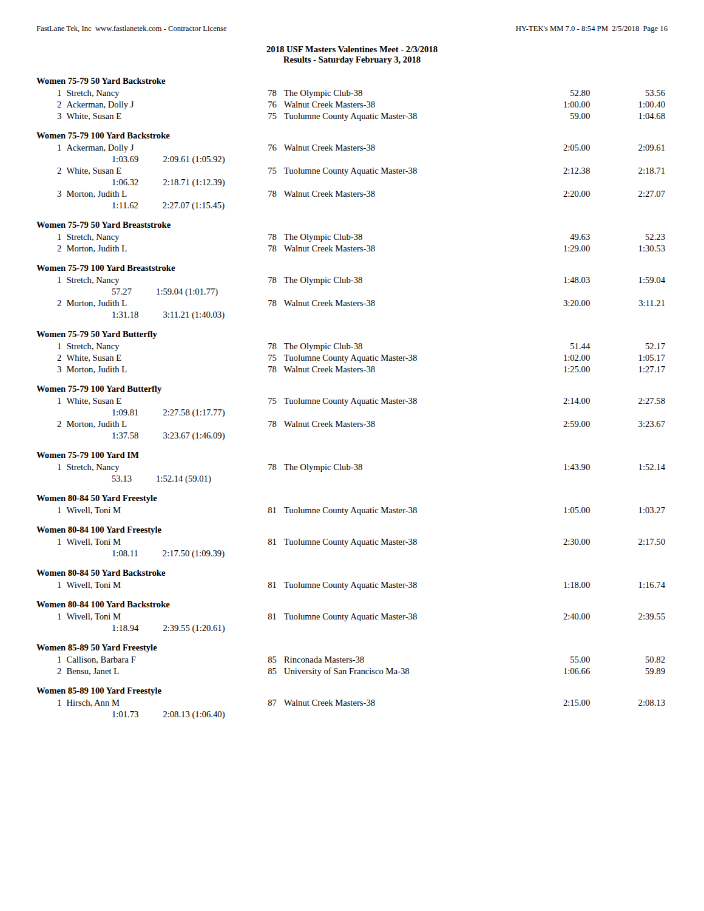FastLane Tek, Inc www.fastlanetek.com - Contractor License
HY-TEK's MM 7.0 - 8:54 PM 2/5/2018 Page 16
2018 USF Masters Valentines Meet - 2/3/2018
Results - Saturday February 3, 2018
Women 75-79 50 Yard Backstroke
| 1 | Stretch, Nancy | 78 | The Olympic Club-38 | 52.80 | 53.56 |
| 2 | Ackerman, Dolly J | 76 | Walnut Creek Masters-38 | 1:00.00 | 1:00.40 |
| 3 | White, Susan E | 75 | Tuolumne County Aquatic Master-38 | 59.00 | 1:04.68 |
Women 75-79 100 Yard Backstroke
| 1 | Ackerman, Dolly J | 76 | Walnut Creek Masters-38 | 2:05.00 | 2:09.61 |
| 1:03.69 2:09.61 (1:05.92) |
| 2 | White, Susan E | 75 | Tuolumne County Aquatic Master-38 | 2:12.38 | 2:18.71 |
| 1:06.32 2:18.71 (1:12.39) |
| 3 | Morton, Judith L | 78 | Walnut Creek Masters-38 | 2:20.00 | 2:27.07 |
| 1:11.62 2:27.07 (1:15.45) |
Women 75-79 50 Yard Breaststroke
| 1 | Stretch, Nancy | 78 | The Olympic Club-38 | 49.63 | 52.23 |
| 2 | Morton, Judith L | 78 | Walnut Creek Masters-38 | 1:29.00 | 1:30.53 |
Women 75-79 100 Yard Breaststroke
| 1 | Stretch, Nancy | 78 | The Olympic Club-38 | 1:48.03 | 1:59.04 |
| 57.27 1:59.04 (1:01.77) |
| 2 | Morton, Judith L | 78 | Walnut Creek Masters-38 | 3:20.00 | 3:11.21 |
| 1:31.18 3:11.21 (1:40.03) |
Women 75-79 50 Yard Butterfly
| 1 | Stretch, Nancy | 78 | The Olympic Club-38 | 51.44 | 52.17 |
| 2 | White, Susan E | 75 | Tuolumne County Aquatic Master-38 | 1:02.00 | 1:05.17 |
| 3 | Morton, Judith L | 78 | Walnut Creek Masters-38 | 1:25.00 | 1:27.17 |
Women 75-79 100 Yard Butterfly
| 1 | White, Susan E | 75 | Tuolumne County Aquatic Master-38 | 2:14.00 | 2:27.58 |
| 1:09.81 2:27.58 (1:17.77) |
| 2 | Morton, Judith L | 78 | Walnut Creek Masters-38 | 2:59.00 | 3:23.67 |
| 1:37.58 3:23.67 (1:46.09) |
Women 75-79 100 Yard IM
| 1 | Stretch, Nancy | 78 | The Olympic Club-38 | 1:43.90 | 1:52.14 |
| 53.13 1:52.14 (59.01) |
Women 80-84 50 Yard Freestyle
| 1 | Wivell, Toni M | 81 | Tuolumne County Aquatic Master-38 | 1:05.00 | 1:03.27 |
Women 80-84 100 Yard Freestyle
| 1 | Wivell, Toni M | 81 | Tuolumne County Aquatic Master-38 | 2:30.00 | 2:17.50 |
| 1:08.11 2:17.50 (1:09.39) |
Women 80-84 50 Yard Backstroke
| 1 | Wivell, Toni M | 81 | Tuolumne County Aquatic Master-38 | 1:18.00 | 1:16.74 |
Women 80-84 100 Yard Backstroke
| 1 | Wivell, Toni M | 81 | Tuolumne County Aquatic Master-38 | 2:40.00 | 2:39.55 |
| 1:18.94 2:39.55 (1:20.61) |
Women 85-89 50 Yard Freestyle
| 1 | Callison, Barbara F | 85 | Rinconada Masters-38 | 55.00 | 50.82 |
| 2 | Bensu, Janet L | 85 | University of San Francisco Ma-38 | 1:06.66 | 59.89 |
Women 85-89 100 Yard Freestyle
| 1 | Hirsch, Ann M | 87 | Walnut Creek Masters-38 | 2:15.00 | 2:08.13 |
| 1:01.73 2:08.13 (1:06.40) |